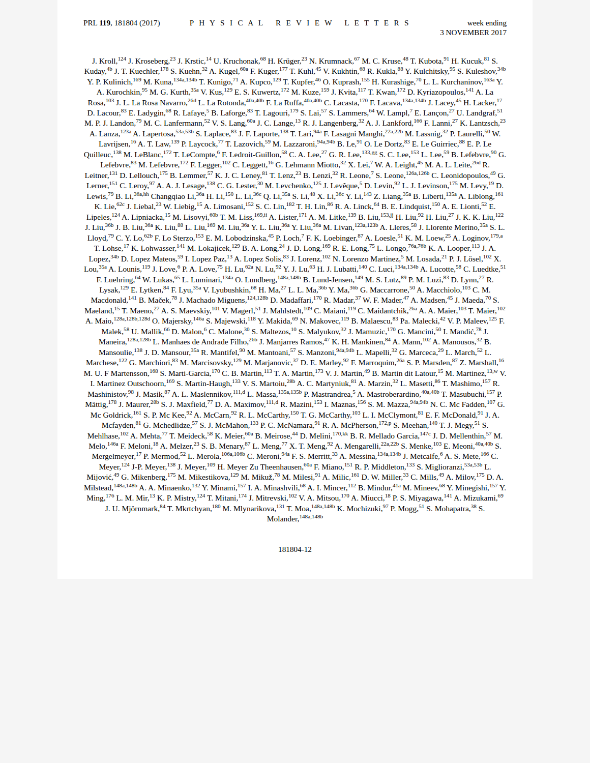PRL 119, 181804 (2017)
P H Y S I C A L R E V I E W L E T T E R S
week ending
3 NOVEMBER 2017
J. Kroll,124 J. Kroseberg,23 J. Krstic,14 U. Kruchonak,68 H. Krüger,23 N. Krumnack,67 M. C. Kruse,48 T. Kubota,91 H. Kucuk,81 S. Kuday,4b J. T. Kuechler,178 S. Kuehn,32 A. Kugel,60a F. Kuger,177 T. Kuhl,45 V. Kukhtin,68 R. Kukla,88 Y. Kulchitsky,95 S. Kuleshov,34b Y. P. Kulinich,169 M. Kuna,134a,134b T. Kunigo,71 A. Kupco,129 T. Kupfer,46 O. Kuprash,155 H. Kurashige,70 L. L. Kurchaninov,163a Y. A. Kurochkin,95 M. G. Kurth,35a V. Kus,129 E. S. Kuwertz,172 M. Kuze,159 J. Kvita,117 T. Kwan,172 D. Kyriazopoulos,141 A. La Rosa,103 J. L. La Rosa Navarro,26d L. La Rotonda,40a,40b F. La Ruffa,40a,40b C. Lacasta,170 F. Lacava,134a,134b J. Lacey,45 H. Lacker,17 D. Lacour,83 E. Ladygin,68 R. Lafaye,5 B. Laforge,83 T. Lagouri,179 S. Lai,57 S. Lammers,64 W. Lampl,7 E. Lançon,27 U. Landgraf,51 M. P. J. Landon,79 M. C. Lanfermann,52 V. S. Lang,60a J. C. Lange,13 R. J. Langenberg,32 A. J. Lankford,166 F. Lanni,27 K. Lantzsch,23 A. Lanza,123a A. Lapertosa,53a,53b S. Laplace,83 J. F. Laporte,138 T. Lari,94a F. Lasagni Manghi,22a,22b M. Lassnig,32 P. Laurelli,50 W. Lavrijsen,16 A. T. Law,139 P. Laycock,77 T. Lazovich,59 M. Lazzaroni,94a,94b B. Le,91 O. Le Dortz,83 E. Le Guirriec,88 E. P. Le Quilleuc,138 M. LeBlanc,172 T. LeCompte,6 F. Ledroit-Guillon,58 C. A. Lee,27 G. R. Lee,133,gg S. C. Lee,153 L. Lee,59 B. Lefebvre,90 G. Lefebvre,83 M. Lefebvre,172 F. Legger,102 C. Leggett,16 G. Lehmann Miotto,32 X. Lei,7 W. A. Leight,45 M. A. L. Leite,26d R. Leitner,131 D. Lellouch,175 B. Lemmer,57 K. J. C. Leney,81 T. Lenz,23 B. Lenzi,32 R. Leone,7 S. Leone,126a,126b C. Leonidopoulos,49 G. Lerner,151 C. Leroy,97 A. A. J. Lesage,138 C. G. Lester,30 M. Levchenko,125 J. Levêque,5 D. Levin,92 L. J. Levinson,175 M. Levy,19 D. Lewis,79 B. Li,36a,hh Changqiao Li,36a H. Li,150 L. Li,36c Q. Li,35a S. Li,48 X. Li,36c Y. Li,143 Z. Liang,35a B. Liberti,135a A. Liblong,161 K. Lie,62c J. Liebal,23 W. Liebig,15 A. Limosani,152 S. C. Lin,182 T. H. Lin,86 R. A. Linck,64 B. E. Lindquist,150 A. E. Lionti,52 E. Lipeles,124 A. Lipniacka,15 M. Lisovyi,60b T. M. Liss,169,ii A. Lister,171 A. M. Litke,139 B. Liu,153,jj H. Liu,92 H. Liu,27 J. K. K. Liu,122 J. Liu,36b J. B. Liu,36a K. Liu,88 L. Liu,169 M. Liu,36a Y. L. Liu,36a Y. Liu,36a M. Livan,123a,123b A. Lleres,58 J. Llorente Merino,35a S. L. Lloyd,79 C. Y. Lo,62b F. Lo Sterzo,153 E. M. Lobodzinska,45 P. Loch,7 F. K. Loebinger,87 A. Loesle,51 K. M. Loew,25 A. Loginov,179,a T. Lohse,17 K. Lohwasser,141 M. Lokajicek,129 B. A. Long,24 J. D. Long,169 R. E. Long,75 L. Longo,76a,76b K. A. Looper,113 J. A. Lopez,34b D. Lopez Mateos,59 I. Lopez Paz,13 A. Lopez Solis,83 J. Lorenz,102 N. Lorenzo Martinez,5 M. Losada,21 P. J. Lösel,102 X. Lou,35a A. Lounis,119 J. Love,6 P. A. Love,75 H. Lu,62a N. Lu,92 Y. J. Lu,63 H. J. Lubatti,140 C. Luci,134a,134b A. Lucotte,58 C. Luedtke,51 F. Luehring,64 W. Lukas,65 L. Luminari,134a O. Lundberg,148a,148b B. Lund-Jensen,149 M. S. Lutz,89 P. M. Luzi,83 D. Lynn,27 R. Lysak,129 E. Lytken,84 F. Lyu,35a V. Lyubushkin,68 H. Ma,27 L. L. Ma,36b Y. Ma,36b G. Maccarrone,50 A. Macchiolo,103 C. M. Macdonald,141 B. Maček,78 J. Machado Miguens,124,128b D. Madaffari,170 R. Madar,37 W. F. Mader,47 A. Madsen,45 J. Maeda,70 S. Maeland,15 T. Maeno,27 A. S. Maevskiy,101 V. Magerl,51 J. Mahlstedt,109 C. Maiani,119 C. Maidantchik,26a A. A. Maier,103 T. Maier,102 A. Maio,128a,128b,128d O. Majersky,146a S. Majewski,118 Y. Makida,69 N. Makovec,119 B. Malaescu,83 Pa. Malecki,42 V. P. Maleev,125 F. Malek,58 U. Mallik,66 D. Malon,6 C. Malone,30 S. Maltezos,10 S. Malyukov,32 J. Mamuzic,170 G. Mancini,50 I. Mandić,78 J. Maneira,128a,128b L. Manhaes de Andrade Filho,26b J. Manjarres Ramos,47 K. H. Mankinen,84 A. Mann,102 A. Manousos,32 B. Mansoulie,138 J. D. Mansour,35a R. Mantifel,90 M. Mantoani,57 S. Manzoni,94a,94b L. Mapelli,32 G. Marceca,29 L. March,52 L. Marchese,122 G. Marchiori,83 M. Marcisovsky,129 M. Marjanovic,37 D. E. Marley,92 F. Marroquim,26a S. P. Marsden,87 Z. Marshall,16 M. U. F Martensson,168 S. Marti-Garcia,170 C. B. Martin,113 T. A. Martin,173 V. J. Martin,49 B. Martin dit Latour,15 M. Martinez,13,w V. I. Martinez Outschoorn,169 S. Martin-Haugh,133 V. S. Martoiu,28b A. C. Martyniuk,81 A. Marzin,32 L. Masetti,86 T. Mashimo,157 R. Mashinistov,98 J. Masik,87 A. L. Maslennikov,111,d L. Massa,135a,135b P. Mastrandrea,5 A. Mastroberardino,40a,40b T. Masubuchi,157 P. Mättig,178 J. Maurer,28b S. J. Maxfield,77 D. A. Maximov,111,d R. Mazini,153 I. Maznas,156 S. M. Mazza,94a,94b N. C. Mc Fadden,107 G. Mc Goldrick,161 S. P. Mc Kee,92 A. McCarn,92 R. L. McCarthy,150 T. G. McCarthy,103 L. I. McClymont,81 E. F. McDonald,91 J. A. Mcfayden,81 G. Mchedlidze,57 S. J. McMahon,133 P. C. McNamara,91 R. A. McPherson,172,p S. Meehan,140 T. J. Megy,51 S. Mehlhase,102 A. Mehta,77 T. Meideck,58 K. Meier,60a B. Meirose,44 D. Melini,170,kk B. R. Mellado Garcia,147c J. D. Mellenthin,57 M. Melo,146a F. Meloni,18 A. Melzer,23 S. B. Menary,87 L. Meng,77 X. T. Meng,92 A. Mengarelli,22a,22b S. Menke,103 E. Meoni,40a,40b S. Mergelmeyer,17 P. Mermod,52 L. Merola,106a,106b C. Meroni,94a F. S. Merritt,33 A. Messina,134a,134b J. Metcalfe,6 A. S. Mete,166 C. Meyer,124 J-P. Meyer,138 J. Meyer,109 H. Meyer Zu Theenhausen,60a F. Miano,151 R. P. Middleton,133 S. Miglioranzi,53a,53b L. Mijović,49 G. Mikenberg,175 M. Mikestikova,129 M. Mikuž,78 M. Milesi,91 A. Milic,161 D. W. Miller,33 C. Mills,49 A. Milov,175 D. A. Milstead,148a,148b A. A. Minaenko,132 Y. Minami,157 I. A. Minashvili,68 A. I. Mincer,112 B. Mindur,41a M. Mineev,68 Y. Minegishi,157 Y. Ming,176 L. M. Mir,13 K. P. Mistry,124 T. Mitani,174 J. Mitrevski,102 V. A. Mitsou,170 A. Miucci,18 P. S. Miyagawa,141 A. Mizukami,69 J. U. Mjörnmark,84 T. Mkrtchyan,180 M. Mlynarikova,131 T. Moa,148a,148b K. Mochizuki,97 P. Mogg,51 S. Mohapatra,38 S. Molander,148a,148b
181804-12